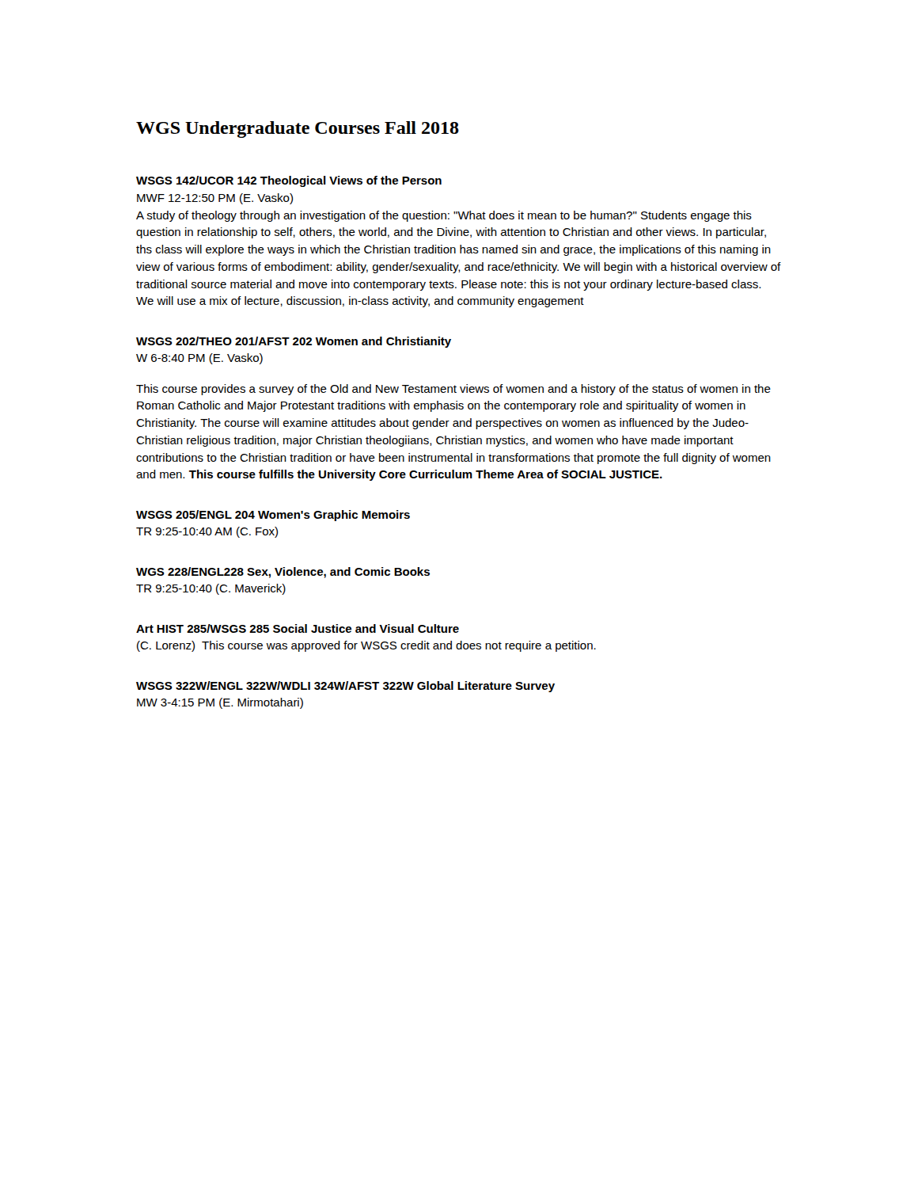WGS Undergraduate Courses Fall 2018
WSGS 142/UCOR 142 Theological Views of the Person
MWF 12-12:50 PM (E. Vasko)
A study of theology through an investigation of the question: "What does it mean to be human?" Students engage this question in relationship to self, others, the world, and the Divine, with attention to Christian and other views. In particular, ths class will explore the ways in which the Christian tradition has named sin and grace, the implications of this naming in view of various forms of embodiment: ability, gender/sexuality, and race/ethnicity. We will begin with a historical overview of traditional source material and move into contemporary texts. Please note: this is not your ordinary lecture-based class. We will use a mix of lecture, discussion, in-class activity, and community engagement
WSGS 202/THEO 201/AFST 202 Women and Christianity
W 6-8:40 PM (E. Vasko)
This course provides a survey of the Old and New Testament views of women and a history of the status of women in the Roman Catholic and Major Protestant traditions with emphasis on the contemporary role and spirituality of women in Christianity. The course will examine attitudes about gender and perspectives on women as influenced by the Judeo-Christian religious tradition, major Christian theologiians, Christian mystics, and women who have made important contributions to the Christian tradition or have been instrumental in transformations that promote the full dignity of women and men. This course fulfills the University Core Curriculum Theme Area of SOCIAL JUSTICE.
WSGS 205/ENGL 204 Women's Graphic Memoirs
TR 9:25-10:40 AM (C. Fox)
WGS 228/ENGL228 Sex, Violence, and Comic Books
TR 9:25-10:40 (C. Maverick)
Art HIST 285/WSGS 285 Social Justice and Visual Culture
(C. Lorenz) This course was approved for WSGS credit and does not require a petition.
WSGS 322W/ENGL 322W/WDLI 324W/AFST 322W Global Literature Survey
MW 3-4:15 PM (E. Mirmotahari)